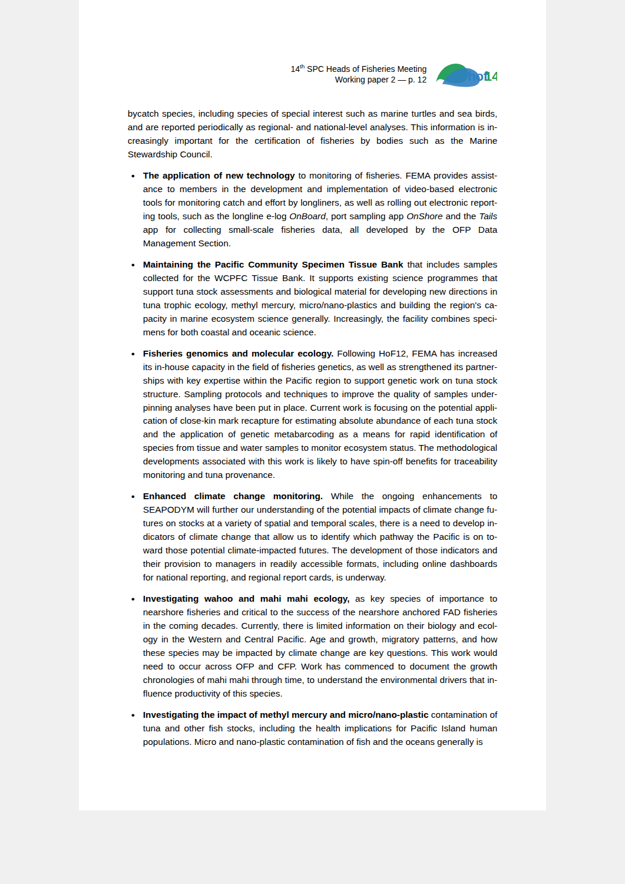14th SPC Heads of Fisheries Meeting Working paper 2 — p. 12
hof 14
bycatch species, including species of special interest such as marine turtles and sea birds, and are reported periodically as regional- and national-level analyses. This information is increasingly important for the certification of fisheries by bodies such as the Marine Stewardship Council.
The application of new technology to monitoring of fisheries. FEMA provides assistance to members in the development and implementation of video-based electronic tools for monitoring catch and effort by longliners, as well as rolling out electronic reporting tools, such as the longline e-log OnBoard, port sampling app OnShore and the Tails app for collecting small-scale fisheries data, all developed by the OFP Data Management Section.
Maintaining the Pacific Community Specimen Tissue Bank that includes samples collected for the WCPFC Tissue Bank. It supports existing science programmes that support tuna stock assessments and biological material for developing new directions in tuna trophic ecology, methyl mercury, micro/nano-plastics and building the region's capacity in marine ecosystem science generally. Increasingly, the facility combines specimens for both coastal and oceanic science.
Fisheries genomics and molecular ecology. Following HoF12, FEMA has increased its in-house capacity in the field of fisheries genetics, as well as strengthened its partnerships with key expertise within the Pacific region to support genetic work on tuna stock structure. Sampling protocols and techniques to improve the quality of samples underpinning analyses have been put in place. Current work is focusing on the potential application of close-kin mark recapture for estimating absolute abundance of each tuna stock and the application of genetic metabarcoding as a means for rapid identification of species from tissue and water samples to monitor ecosystem status. The methodological developments associated with this work is likely to have spin-off benefits for traceability monitoring and tuna provenance.
Enhanced climate change monitoring. While the ongoing enhancements to SEAPODYM will further our understanding of the potential impacts of climate change futures on stocks at a variety of spatial and temporal scales, there is a need to develop indicators of climate change that allow us to identify which pathway the Pacific is on toward those potential climate-impacted futures. The development of those indicators and their provision to managers in readily accessible formats, including online dashboards for national reporting, and regional report cards, is underway.
Investigating wahoo and mahi mahi ecology, as key species of importance to nearshore fisheries and critical to the success of the nearshore anchored FAD fisheries in the coming decades. Currently, there is limited information on their biology and ecology in the Western and Central Pacific. Age and growth, migratory patterns, and how these species may be impacted by climate change are key questions. This work would need to occur across OFP and CFP. Work has commenced to document the growth chronologies of mahi mahi through time, to understand the environmental drivers that influence productivity of this species.
Investigating the impact of methyl mercury and micro/nano-plastic contamination of tuna and other fish stocks, including the health implications for Pacific Island human populations. Micro and nano-plastic contamination of fish and the oceans generally is